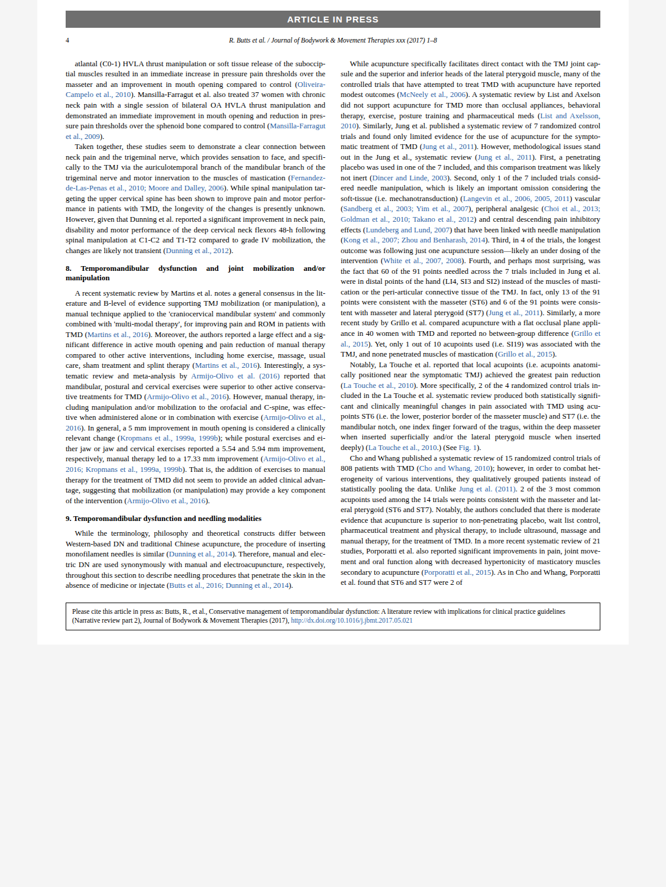ARTICLE IN PRESS
4
R. Butts et al. / Journal of Bodywork & Movement Therapies xxx (2017) 1–8
atlantal (C0-1) HVLA thrust manipulation or soft tissue release of the subocciptial muscles resulted in an immediate increase in pressure pain thresholds over the masseter and an improvement in mouth opening compared to control (Oliveira-Campelo et al., 2010). Mansilla-Farragut et al. also treated 37 women with chronic neck pain with a single session of bilateral OA HVLA thrust manipulation and demonstrated an immediate improvement in mouth opening and reduction in pressure pain thresholds over the sphenoid bone compared to control (Mansilla-Farragut et al., 2009).
Taken together, these studies seem to demonstrate a clear connection between neck pain and the trigeminal nerve, which provides sensation to face, and specifically to the TMJ via the auriculotemporal branch of the mandibular branch of the trigeminal nerve and motor innervation to the muscles of mastication (Fernandez-de-Las-Penas et al., 2010; Moore and Dalley, 2006). While spinal manipulation targeting the upper cervical spine has been shown to improve pain and motor performance in patients with TMD, the longevity of the changes is presently unknown. However, given that Dunning et al. reported a significant improvement in neck pain, disability and motor performance of the deep cervical neck flexors 48-h following spinal manipulation at C1-C2 and T1-T2 compared to grade IV mobilization, the changes are likely not transient (Dunning et al., 2012).
8. Temporomandibular dysfunction and joint mobilization and/or manipulation
A recent systematic review by Martins et al. notes a general consensus in the literature and B-level of evidence supporting TMJ mobilization (or manipulation), a manual technique applied to the 'craniocervical mandibular system' and commonly combined with 'multi-modal therapy', for improving pain and ROM in patients with TMD (Martins et al., 2016). Moreover, the authors reported a large effect and a significant difference in active mouth opening and pain reduction of manual therapy compared to other active interventions, including home exercise, massage, usual care, sham treatment and splint therapy (Martins et al., 2016). Interestingly, a systematic review and meta-analysis by Armijo-Olivo et al. (2016) reported that mandibular, postural and cervical exercises were superior to other active conservative treatments for TMD (Armijo-Olivo et al., 2016). However, manual therapy, including manipulation and/or mobilization to the orofacial and C-spine, was effective when administered alone or in combination with exercise (Armijo-Olivo et al., 2016). In general, a 5 mm improvement in mouth opening is considered a clinically relevant change (Kropmans et al., 1999a, 1999b); while postural exercises and either jaw or jaw and cervical exercises reported a 5.54 and 5.94 mm improvement, respectively, manual therapy led to a 17.33 mm improvement (Armijo-Olivo et al., 2016; Kropmans et al., 1999a, 1999b). That is, the addition of exercises to manual therapy for the treatment of TMD did not seem to provide an added clinical advantage, suggesting that mobilization (or manipulation) may provide a key component of the intervention (Armijo-Olivo et al., 2016).
9. Temporomandibular dysfunction and needling modalities
While the terminology, philosophy and theoretical constructs differ between Western-based DN and traditional Chinese acupuncture, the procedure of inserting monofilament needles is similar (Dunning et al., 2014). Therefore, manual and electric DN are used synonymously with manual and electroacupuncture, respectively, throughout this section to describe needling procedures that penetrate the skin in the absence of medicine or injectate (Butts et al., 2016; Dunning et al., 2014).
While acupuncture specifically facilitates direct contact with the TMJ joint capsule and the superior and inferior heads of the lateral pterygoid muscle, many of the controlled trials that have attempted to treat TMD with acupuncture have reported modest outcomes (McNeely et al., 2006). A systematic review by List and Axelson did not support acupuncture for TMD more than occlusal appliances, behavioral therapy, exercise, posture training and pharmaceutical meds (List and Axelsson, 2010). Similarly, Jung et al. published a systematic review of 7 randomized control trials and found only limited evidence for the use of acupuncture for the symptomatic treatment of TMD (Jung et al., 2011). However, methodological issues stand out in the Jung et al., systematic review (Jung et al., 2011). First, a penetrating placebo was used in one of the 7 included, and this comparison treatment was likely not inert (Dincer and Linde, 2003). Second, only 1 of the 7 included trials considered needle manipulation, which is likely an important omission considering the soft-tissue (i.e. mechanotransduction) (Langevin et al., 2006, 2005, 2011) vascular (Sandberg et al., 2003; Yim et al., 2007), peripheral analgesic (Choi et al., 2013; Goldman et al., 2010; Takano et al., 2012) and central descending pain inhibitory effects (Lundeberg and Lund, 2007) that have been linked with needle manipulation (Kong et al., 2007; Zhou and Benharash, 2014). Third, in 4 of the trials, the longest outcome was following just one acupuncture session—likely an under dosing of the intervention (White et al., 2007, 2008). Fourth, and perhaps most surprising, was the fact that 60 of the 91 points needled across the 7 trials included in Jung et al. were in distal points of the hand (LI4, SI3 and SI2) instead of the muscles of mastication or the peri-articular connective tissue of the TMJ. In fact, only 13 of the 91 points were consistent with the masseter (ST6) and 6 of the 91 points were consistent with masseter and lateral pterygoid (ST7) (Jung et al., 2011). Similarly, a more recent study by Grillo et al. compared acupuncture with a flat occlusal plane appliance in 40 women with TMD and reported no between-group difference (Grillo et al., 2015). Yet, only 1 out of 10 acupoints used (i.e. SI19) was associated with the TMJ, and none penetrated muscles of mastication (Grillo et al., 2015).
Notably, La Touche et al. reported that local acupoints (i.e. acupoints anatomically positioned near the symptomatic TMJ) achieved the greatest pain reduction (La Touche et al., 2010). More specifically, 2 of the 4 randomized control trials included in the La Touche et al. systematic review produced both statistically significant and clinically meaningful changes in pain associated with TMD using acupoints ST6 (i.e. the lower, posterior border of the masseter muscle) and ST7 (i.e. the mandibular notch, one index finger forward of the tragus, within the deep masseter when inserted superficially and/or the lateral pterygoid muscle when inserted deeply) (La Touche et al., 2010.) (See Fig. 1).
Cho and Whang published a systematic review of 15 randomized control trials of 808 patients with TMD (Cho and Whang, 2010); however, in order to combat heterogeneity of various interventions, they qualitatively grouped patients instead of statistically pooling the data. Unlike Jung et al. (2011). 2 of the 3 most common acupoints used among the 14 trials were points consistent with the masseter and lateral pterygoid (ST6 and ST7). Notably, the authors concluded that there is moderate evidence that acupuncture is superior to non-penetrating placebo, wait list control, pharmaceutical treatment and physical therapy, to include ultrasound, massage and manual therapy, for the treatment of TMD. In a more recent systematic review of 21 studies, Porporatti et al. also reported significant improvements in pain, joint movement and oral function along with decreased hypertonicity of masticatory muscles secondary to acupuncture (Porporatti et al., 2015). As in Cho and Whang, Porporatti et al. found that ST6 and ST7 were 2 of
Please cite this article in press as: Butts, R., et al., Conservative management of temporomandibular dysfunction: A literature review with implications for clinical practice guidelines (Narrative review part 2), Journal of Bodywork & Movement Therapies (2017), http://dx.doi.org/10.1016/j.jbmt.2017.05.021